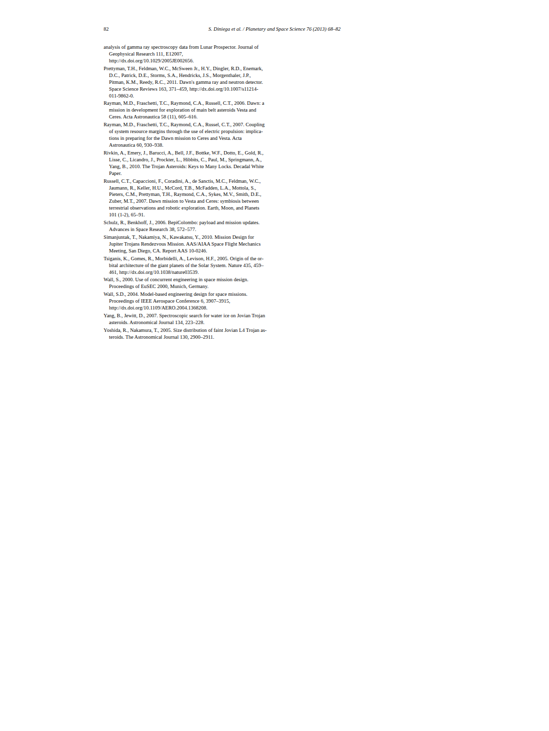82 S. Diniega et al. / Planetary and Space Science 76 (2013) 68–82
analysis of gamma ray spectroscopy data from Lunar Prospector. Journal of Geophysical Research 111, E12007, http://dx.doi.org/10.1029/2005JE002656.
Prettyman, T.H., Feldman, W.C., McSween Jr., H.Y., Dingler, R.D., Enemark, D.C., Patrick, D.E., Storms, S.A., Hendricks, J.S., Morgenthaler, J.P., Pitman, K.M., Reedy, R.C., 2011. Dawn's gamma ray and neutron detector. Space Science Reviews 163, 371–459, http://dx.doi.org/10.1007/s11214-011-9862-0.
Rayman, M.D., Fraschetti, T.C., Raymond, C.A., Russell, C.T., 2006. Dawn: a mission in development for exploration of main belt asteroids Vesta and Ceres. Acta Astronautica 58 (11), 605–616.
Rayman, M.D., Fraschetti, T.C., Raymond, C.A., Russel, C.T., 2007. Coupling of system resource margins through the use of electric propulsion: implications in preparing for the Dawn mission to Ceres and Vesta. Acta Astronautica 60, 930–938.
Rivkin, A., Emery, J., Barucci, A., Bell, J.F., Bottke, W.F., Dotto, E., Gold, R., Lisse, C., Licandro, J., Prockter, L., Hibbits, C., Paul, M., Springmann, A., Yang, B., 2010. The Trojan Asteroids: Keys to Many Locks. Decadal White Paper.
Russell, C.T., Capaccioni, F., Coradini, A., de Sanctis, M.C., Feldman, W.C., Jaumann, R., Keller, H.U., McCord, T.B., McFadden, L.A., Mottola, S., Pieters, C.M., Prettyman, T.H., Raymond, C.A., Sykes, M.V., Smith, D.E., Zuber, M.T., 2007. Dawn mission to Vesta and Ceres: symbiosis between terrestrial observations and robotic exploration. Earth, Moon, and Planets 101 (1-2), 65–91.
Schulz, R., Benkhoff, J., 2006. BepiColombo: payload and mission updates. Advances in Space Research 38, 572–577.
Simanjuntak, T., Nakamiya, N., Kawakatsu, Y., 2010. Mission Design for Jupiter Trojans Rendezvous Mission. AAS/AIAA Space Flight Mechanics Meeting, San Diego, CA. Report AAS 10-0246.
Tsiganis, K., Gomes, R., Morbidelli, A., Levison, H.F., 2005. Origin of the orbital architecture of the giant planets of the Solar System. Nature 435, 459–461, http://dx.doi.org/10.1038/nature03539.
Wall, S., 2000. Use of concurrent engineering in space mission design. Proceedings of EuSEC 2000, Munich, Germany.
Wall, S.D., 2004. Model-based engineering design for space missions. Proceedings of IEEE Aerospace Conference 6, 3907–3915, http://dx.doi.org/10.1109/AERO.2004.1368208.
Yang, B., Jewitt, D., 2007. Spectroscopic search for water ice on Jovian Trojan asteroids. Astronomical Journal 134, 223–228.
Yoshida, R., Nakamura, T., 2005. Size distribution of faint Jovian L4 Trojan asteroids. The Astronomical Journal 130, 2900–2911.